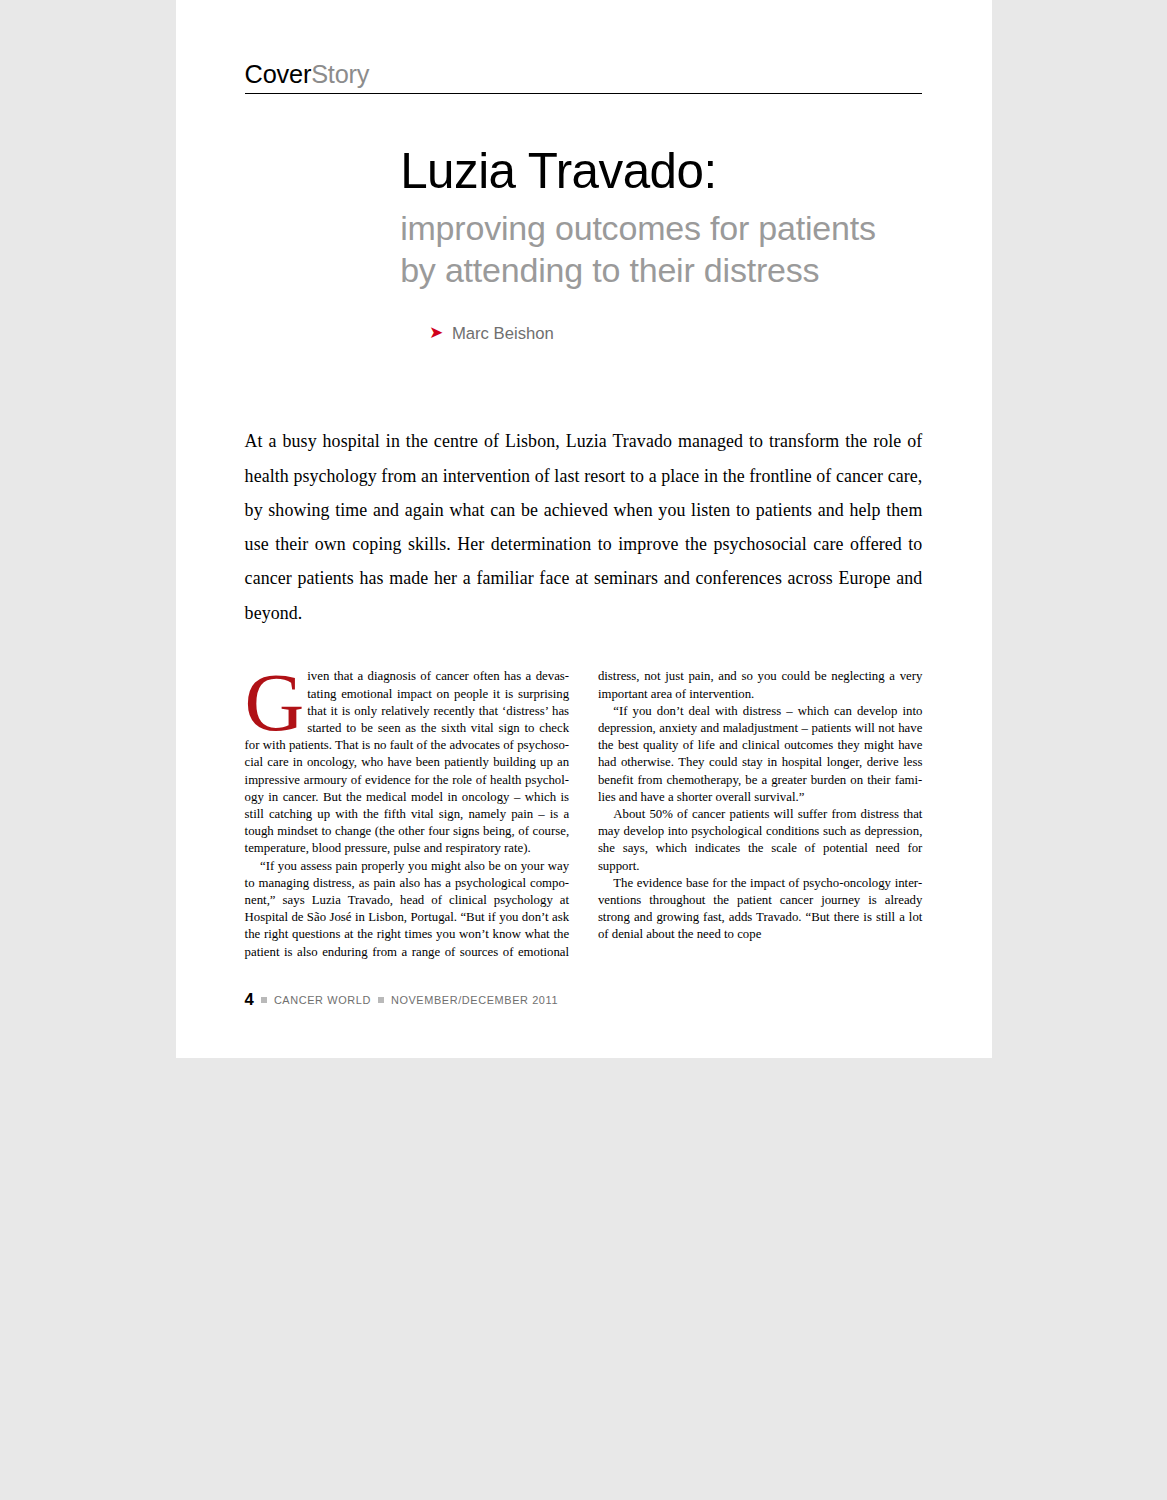Cover Story
Luzia Travado:
improving outcomes for patients
by attending to their distress
➤Marc Beishon
At a busy hospital in the centre of Lisbon, Luzia Travado managed to transform the role of health psychology from an intervention of last resort to a place in the frontline of cancer care, by showing time and again what can be achieved when you listen to patients and help them use their own coping skills. Her determination to improve the psychosocial care offered to cancer patients has made her a familiar face at seminars and conferences across Europe and beyond.
Given that a diagnosis of cancer often has a devastating emotional impact on people it is surprising that it is only relatively recently that ‘distress’ has started to be seen as the sixth vital sign to check for with patients. That is no fault of the advocates of psychosocial care in oncology, who have been patiently building up an impressive armoury of evidence for the role of health psychology in cancer. But the medical model in oncology – which is still catching up with the fifth vital sign, namely pain – is a tough mindset to change (the other four signs being, of course, temperature, blood pressure, pulse and respiratory rate).
“If you assess pain properly you might also be on your way to managing distress, as pain also has a psychological component,” says Luzia Travado, head of clinical psychology at Hospital de São José in Lisbon, Portugal. “But if you don’t ask the right questions at the right times you won’t know what the patient is also enduring from a range of sources of emotional distress, not just pain, and so you could be neglecting a very important area of intervention.
“If you don’t deal with distress – which can develop into depression, anxiety and maladjustment – patients will not have the best quality of life and clinical outcomes they might have had otherwise. They could stay in hospital longer, derive less benefit from chemotherapy, be a greater burden on their families and have a shorter overall survival.”
About 50% of cancer patients will suffer from distress that may develop into psychological conditions such as depression, she says, which indicates the scale of potential need for support.
The evidence base for the impact of psycho-oncology interventions throughout the patient cancer journey is already strong and growing fast, adds Travado. “But there is still a lot of denial about the need to cope
4 CANCER WORLD NOVEMBER/DECEMBER 2011